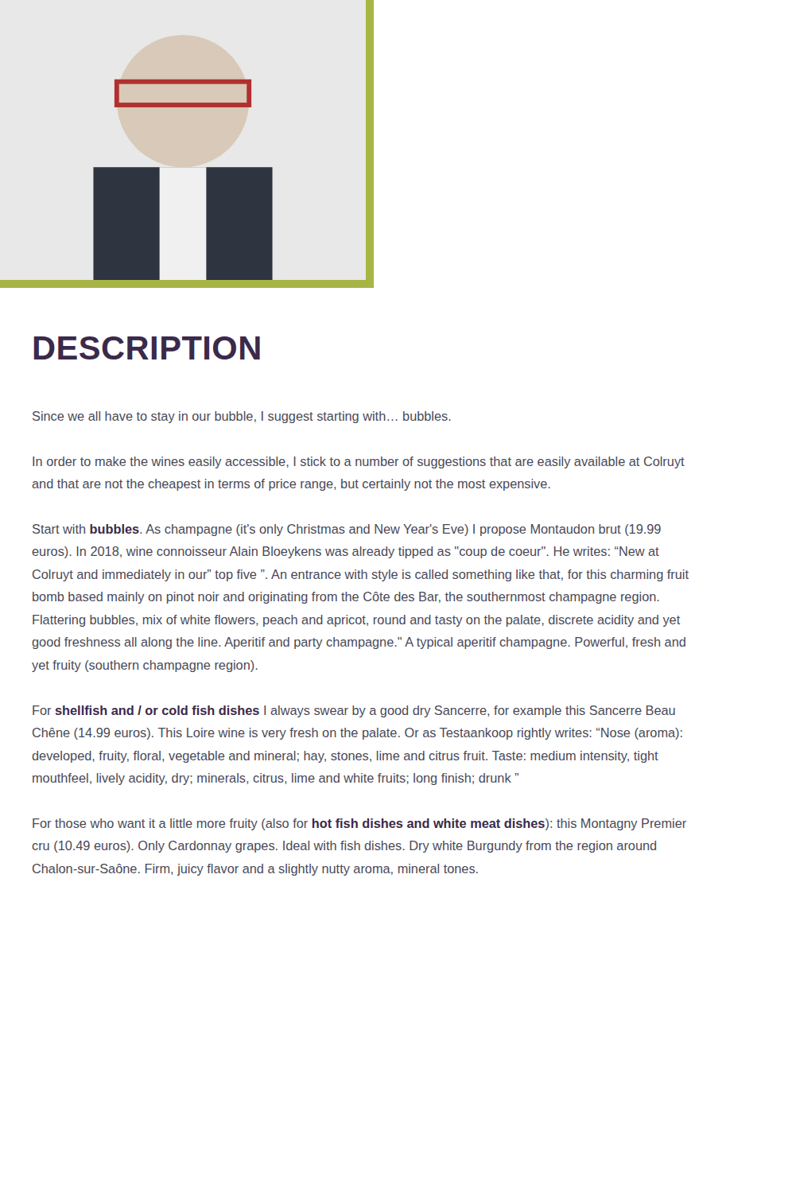DESCRIPTION
Since we all have to stay in our bubble, I suggest starting with… bubbles.
In order to make the wines easily accessible, I stick to a number of suggestions that are easily available at Colruyt and that are not the cheapest in terms of price range, but certainly not the most expensive.
Start with bubbles. As champagne (it's only Christmas and New Year's Eve) I propose Montaudon brut (19.99 euros). In 2018, wine connoisseur Alain Bloeykens was already tipped as "coup de coeur". He writes: “New at Colruyt and immediately in our” top five ”. An entrance with style is called something like that, for this charming fruit bomb based mainly on pinot noir and originating from the Côte des Bar, the southernmost champagne region. Flattering bubbles, mix of white flowers, peach and apricot, round and tasty on the palate, discrete acidity and yet good freshness all along the line. Aperitif and party champagne." A typical aperitif champagne. Powerful, fresh and yet fruity (southern champagne region).
For shellfish and / or cold fish dishes I always swear by a good dry Sancerre, for example this Sancerre Beau Chêne (14.99 euros). This Loire wine is very fresh on the palate. Or as Testaankoop rightly writes: “Nose (aroma): developed, fruity, floral, vegetable and mineral; hay, stones, lime and citrus fruit. Taste: medium intensity, tight mouthfeel, lively acidity, dry; minerals, citrus, lime and white fruits; long finish; drunk ”
For those who want it a little more fruity (also for hot fish dishes and white meat dishes): this Montagny Premier cru (10.49 euros). Only Cardonnay grapes. Ideal with fish dishes. Dry white Burgundy from the region around Chalon-sur-Saône. Firm, juicy flavor and a slightly nutty aroma, mineral tones.